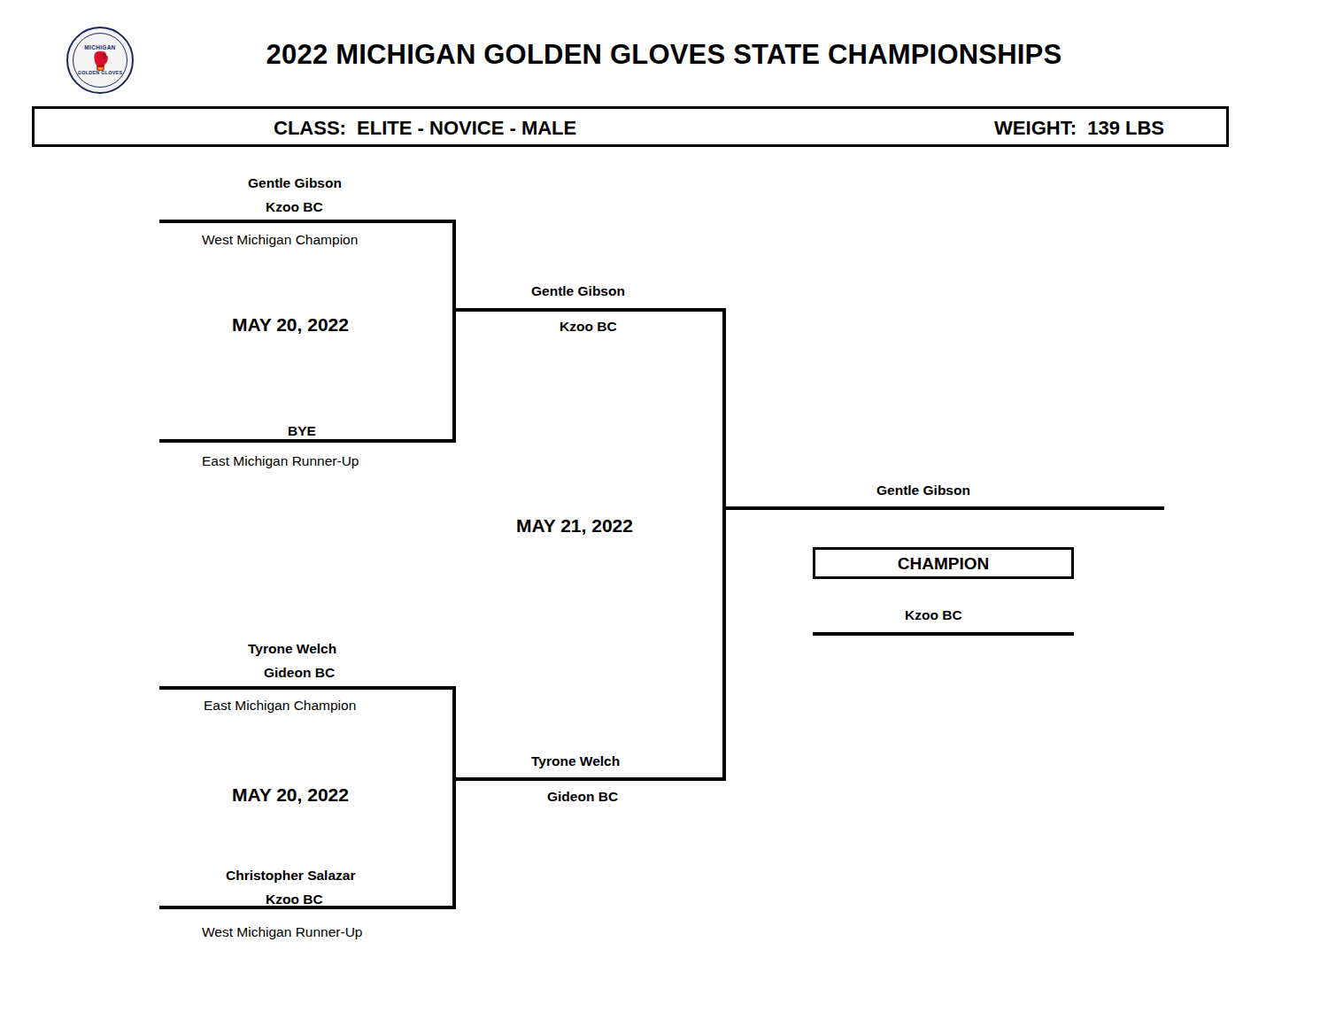MICHIGAN
🥊
GOLDEN GLOVES
2022 MICHIGAN GOLDEN GLOVES STATE CHAMPIONSHIPS
CLASS: ELITE - NOVICE - MALE WEIGHT: 139 LBS
Gentle Gibson
Kzoo BC
West Michigan Champion
MAY 20, 2022
BYE
East Michigan Runner-Up
Gentle Gibson
Kzoo BC
MAY 21, 2022
Tyrone Welch
Gideon BC
East Michigan Champion
MAY 20, 2022
Christopher Salazar
Kzoo BC
West Michigan Runner-Up
Tyrone Welch
Gideon BC
Gentle Gibson
CHAMPION
Kzoo BC